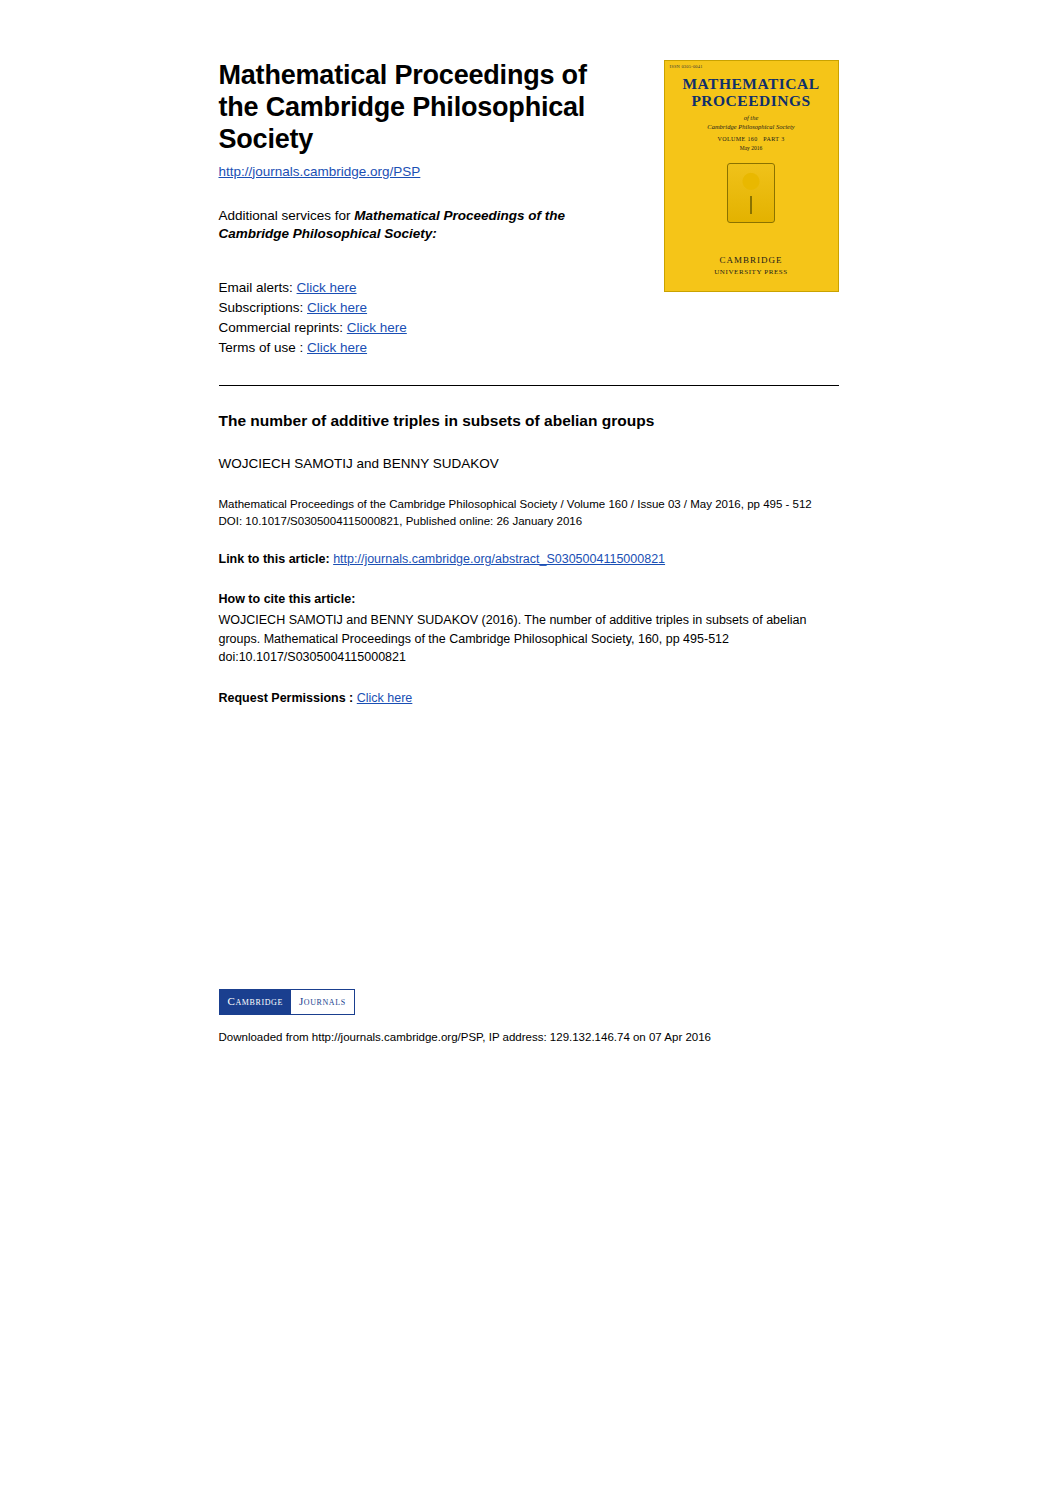Mathematical Proceedings of the Cambridge Philosophical Society
http://journals.cambridge.org/PSP
Additional services for Mathematical Proceedings of the Cambridge Philosophical Society:
Email alerts: Click here
Subscriptions: Click here
Commercial reprints: Click here
Terms of use : Click here
ISSN 0305-0041
MATHEMATICAL
PROCEEDINGS
of the
Cambridge Philosophical Society
VOLUME 160 PART 3
May 2016
CAMBRIDGEUNIVERSITY PRESS
The number of additive triples in subsets of abelian groups
WOJCIECH SAMOTIJ and BENNY SUDAKOV
Mathematical Proceedings of the Cambridge Philosophical Society / Volume 160 / Issue 03 / May 2016, pp 495 - 512
DOI: 10.1017/S0305004115000821, Published online: 26 January 2016
Link to this article: http://journals.cambridge.org/abstract_S0305004115000821
How to cite this article: WOJCIECH SAMOTIJ and BENNY SUDAKOV (2016). The number of additive triples in subsets of abelian groups. Mathematical Proceedings of the Cambridge Philosophical Society, 160, pp 495-512 doi:10.1017/S0305004115000821
Request Permissions : Click here
Cambridge Journals
Downloaded from http://journals.cambridge.org/PSP, IP address: 129.132.146.74 on 07 Apr 2016